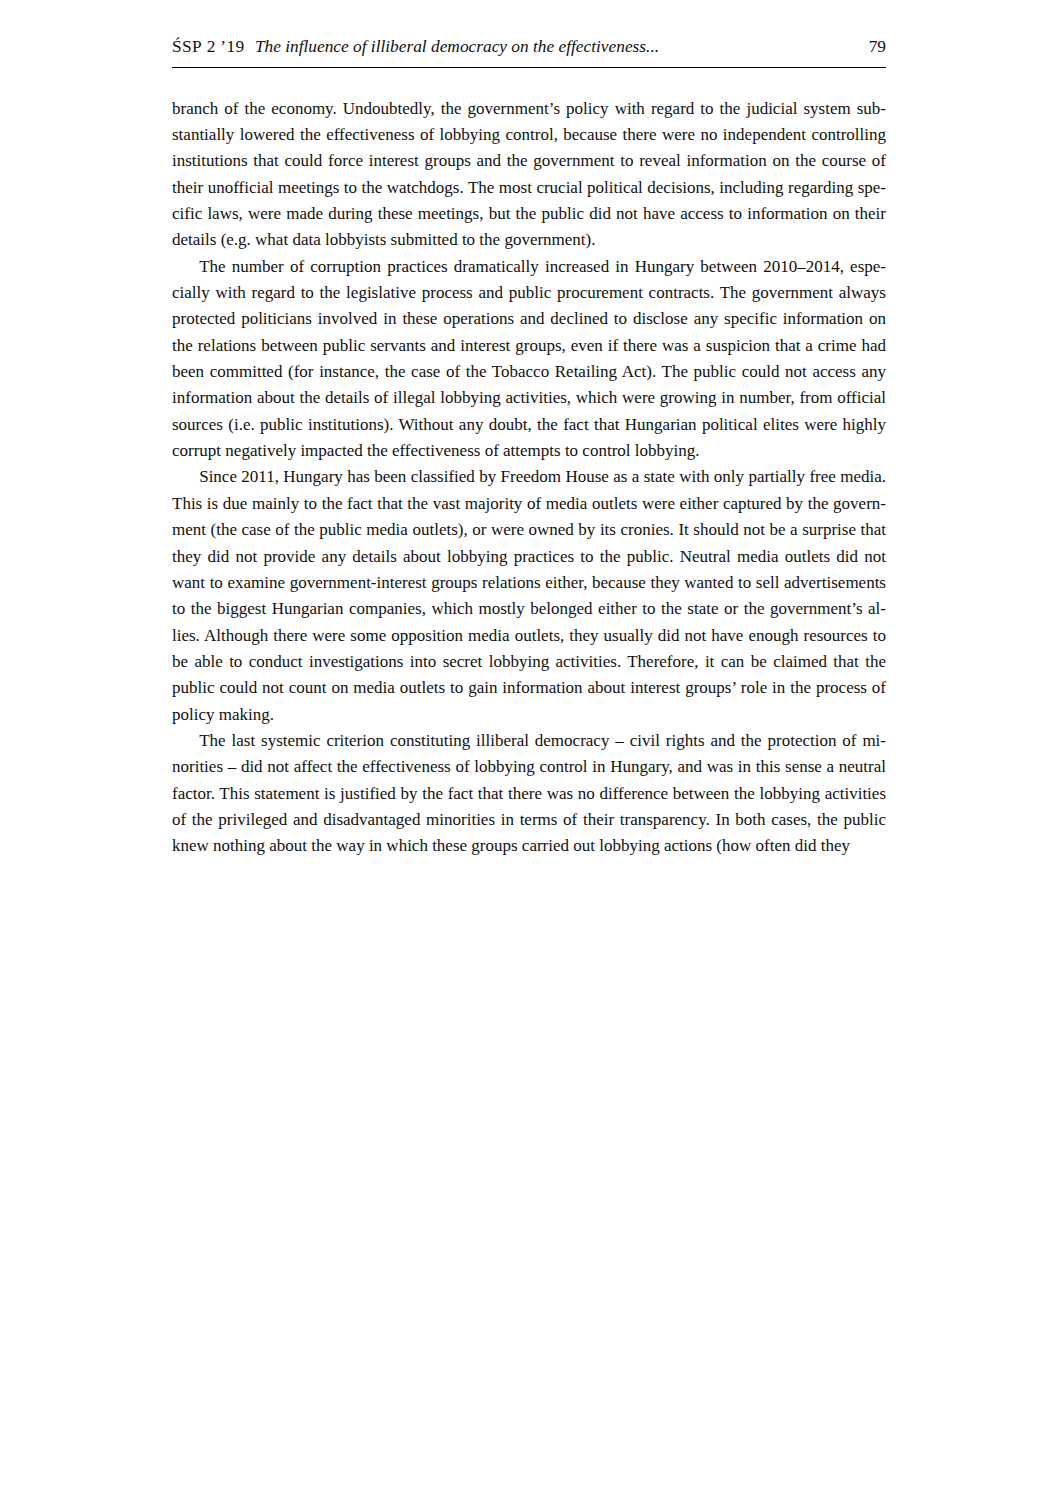ŚSP 2 ’19 The influence of illiberal democracy on the effectiveness... 79
branch of the economy. Undoubtedly, the government’s policy with regard to the judicial system substantially lowered the effectiveness of lobbying control, because there were no independent controlling institutions that could force interest groups and the government to reveal information on the course of their unofficial meetings to the watchdogs. The most crucial political decisions, including regarding specific laws, were made during these meetings, but the public did not have access to information on their details (e.g. what data lobbyists submitted to the government).
The number of corruption practices dramatically increased in Hungary between 2010–2014, especially with regard to the legislative process and public procurement contracts. The government always protected politicians involved in these operations and declined to disclose any specific information on the relations between public servants and interest groups, even if there was a suspicion that a crime had been committed (for instance, the case of the Tobacco Retailing Act). The public could not access any information about the details of illegal lobbying activities, which were growing in number, from official sources (i.e. public institutions). Without any doubt, the fact that Hungarian political elites were highly corrupt negatively impacted the effectiveness of attempts to control lobbying.
Since 2011, Hungary has been classified by Freedom House as a state with only partially free media. This is due mainly to the fact that the vast majority of media outlets were either captured by the government (the case of the public media outlets), or were owned by its cronies. It should not be a surprise that they did not provide any details about lobbying practices to the public. Neutral media outlets did not want to examine government-interest groups relations either, because they wanted to sell advertisements to the biggest Hungarian companies, which mostly belonged either to the state or the government’s allies. Although there were some opposition media outlets, they usually did not have enough resources to be able to conduct investigations into secret lobbying activities. Therefore, it can be claimed that the public could not count on media outlets to gain information about interest groups’ role in the process of policy making.
The last systemic criterion constituting illiberal democracy – civil rights and the protection of minorities – did not affect the effectiveness of lobbying control in Hungary, and was in this sense a neutral factor. This statement is justified by the fact that there was no difference between the lobbying activities of the privileged and disadvantaged minorities in terms of their transparency. In both cases, the public knew nothing about the way in which these groups carried out lobbying actions (how often did they